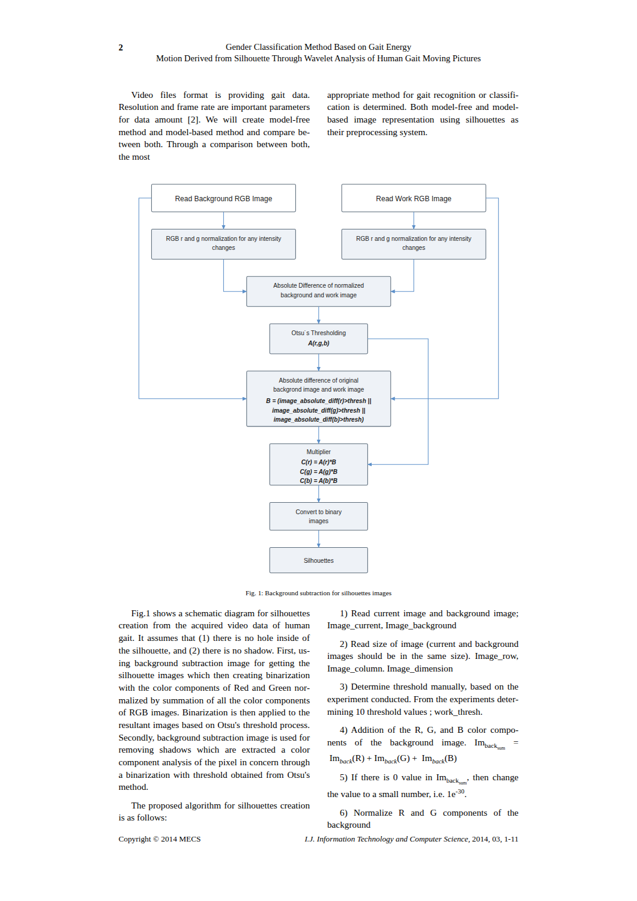2
Gender Classification Method Based on Gait Energy
Motion Derived from Silhouette Through Wavelet Analysis of Human Gait Moving Pictures
Video files format is providing gait data. Resolution and frame rate are important parameters for data amount [2]. We will create model-free method and model-based method and compare between both. Through a comparison between both, the most
appropriate method for gait recognition or classification is determined. Both model-free and model-based image representation using silhouettes as their preprocessing system.
Read Background RGB Image Read Work RGB Image RGB r and g normalization for any intensity changes RGB r and g normalization for any intensity changes Absolute Difference of normalized background and work image Otsu˙s Thresholding A(r,g,b) Absolute difference of original backgrond image and work image B = (image_absolute_diff(r)>thresh || image_absolute_diff(g)>thresh || image_absolute_diff(b)>thresh) Multiplier C(r) = A(r)*B C(g) = A(g)*B C(b) = A(b)*B Convert to binary images Silhouettes
Fig. 1: Background subtraction for silhouettes images
Fig.1 shows a schematic diagram for silhouettes creation from the acquired video data of human gait. It assumes that (1) there is no hole inside of the silhouette, and (2) there is no shadow. First, using background subtraction image for getting the silhouette images which then creating binarization with the color components of Red and Green normalized by summation of all the color components of RGB images. Binarization is then applied to the resultant images based on Otsu's threshold process. Secondly, background subtraction image is used for removing shadows which are extracted a color component analysis of the pixel in concern through a binarization with threshold obtained from Otsu's method.
The proposed algorithm for silhouettes creation is as follows:
1) Read current image and background image; Image_current, Image_background
2) Read size of image (current and background images should be in the same size). Image_row, Image_column. Image_dimension
3) Determine threshold manually, based on the experiment conducted. From the experiments determining 10 threshold values ; work_thresh.
4) Addition of the R, G, and B color components of the background image. Imbacksum = Imback(R) + Imback(G) + Imback(B)
5) If there is 0 value in Imbacksum, then change the value to a small number, i.e. 1e-30.
6) Normalize R and G components of the background
Copyright © 2014 MECS
I.J. Information Technology and Computer Science, 2014, 03, 1-11